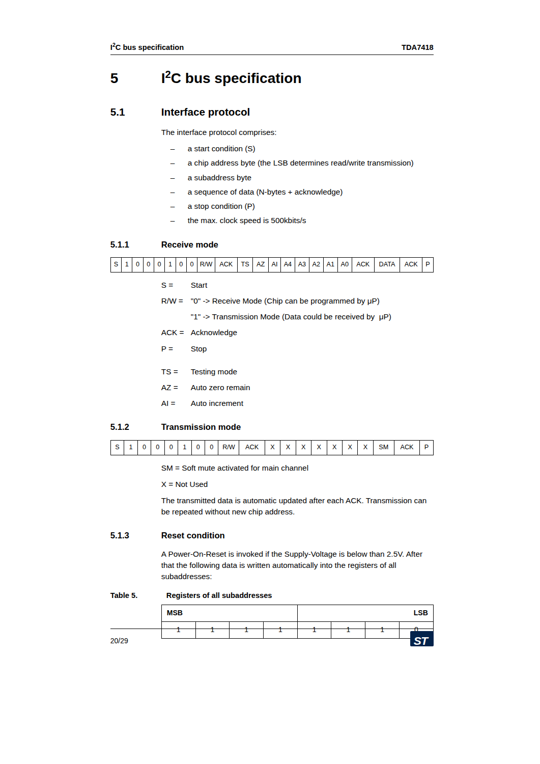I2C bus specification
TDA7418
5
I2C bus specification
5.1
Interface protocol
The interface protocol comprises:
a start condition (S)
a chip address byte (the LSB determines read/write transmission)
a subaddress byte
a sequence of data (N-bytes + acknowledge)
a stop condition (P)
the max. clock speed is 500kbits/s
5.1.1
Receive mode
| S | 1 | 0 | 0 | 0 | 1 | 0 | 0 | R/W | ACK | TS | AZ | AI | A4 | A3 | A2 | A1 | A0 | ACK | DATA | ACK | P |
S =
Start
R/W =
"0" -> Receive Mode (Chip can be programmed by μP)
"1" -> Transmission Mode (Data could be received by μP)
ACK =
Acknowledge
P =
Stop
TS =
Testing mode
AZ =
Auto zero remain
AI =
Auto increment
5.1.2
Transmission mode
| S | 1 | 0 | 0 | 0 | 1 | 0 | 0 | R/W | ACK | X | X | X | X | X | X | X | SM | ACK | P |
SM = Soft mute activated for main channel
X = Not Used
The transmitted data is automatic updated after each ACK. Transmission can be repeated without new chip address.
5.1.3
Reset condition
A Power-On-Reset is invoked if the Supply-Voltage is below than 2.5V. After that the following data is written automatically into the registers of all subaddresses:
Table 5.
Registers of all subaddresses
| MSB | LSB |
| 1 | 1 | 1 | 1 | 1 | 1 | 1 | 0 |
20/29